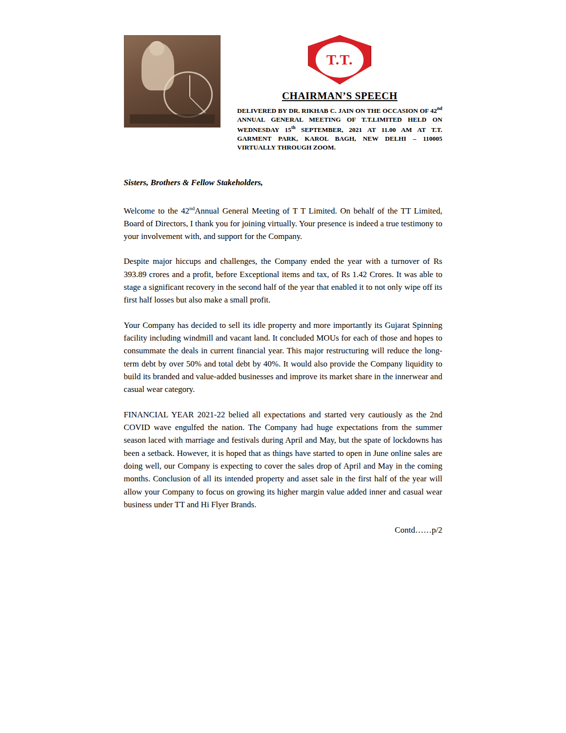T.T.
CHAIRMAN’S SPEECH
DELIVERED BY DR. RIKHAB C. JAIN ON THE OCCASION OF 42ND ANNUAL GENERAL MEETING OF T.T.LIMITED HELD ON WEDNESDAY 15th SEPTEMBER, 2021 AT 11.00 AM AT T.T. GARMENT PARK, KAROL BAGH, NEW DELHI – 110005 VIRTUALLY THROUGH ZOOM.
Sisters, Brothers & Fellow Stakeholders,
Welcome to the 42ndAnnual General Meeting of T T Limited. On behalf of the TT Limited, Board of Directors, I thank you for joining virtually. Your presence is indeed a true testimony to your involvement with, and support for the Company.
Despite major hiccups and challenges, the Company ended the year with a turnover of Rs 393.89 crores and a profit, before Exceptional items and tax, of Rs 1.42 Crores. It was able to stage a significant recovery in the second half of the year that enabled it to not only wipe off its first half losses but also make a small profit.
Your Company has decided to sell its idle property and more importantly its Gujarat Spinning facility including windmill and vacant land. It concluded MOUs for each of those and hopes to consummate the deals in current financial year. This major restructuring will reduce the long-term debt by over 50% and total debt by 40%. It would also provide the Company liquidity to build its branded and value-added businesses and improve its market share in the innerwear and casual wear category.
FINANCIAL YEAR 2021-22 belied all expectations and started very cautiously as the 2nd COVID wave engulfed the nation. The Company had huge expectations from the summer season laced with marriage and festivals during April and May, but the spate of lockdowns has been a setback. However, it is hoped that as things have started to open in June online sales are doing well, our Company is expecting to cover the sales drop of April and May in the coming months. Conclusion of all its intended property and asset sale in the first half of the year will allow your Company to focus on growing its higher margin value added inner and casual wear business under TT and Hi Flyer Brands.
Contd……p/2